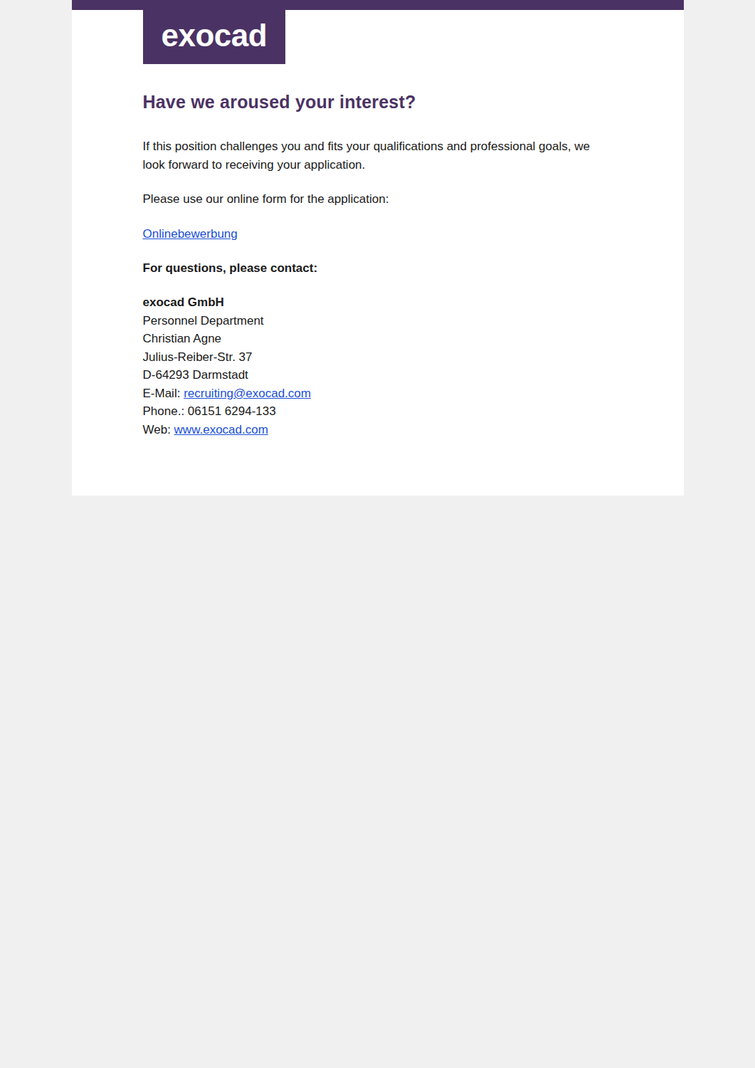exocad
Have we aroused your interest?
If this position challenges you and fits your qualifications and professional goals, we look forward to receiving your application.
Please use our online form for the application:
Onlinebewerbung
For questions, please contact:
exocad GmbH Personnel Department Christian Agne Julius-Reiber-Str. 37 D-64293 Darmstadt E-Mail: recruiting@exocad.com Phone.: 06151 6294-133 Web: www.exocad.com